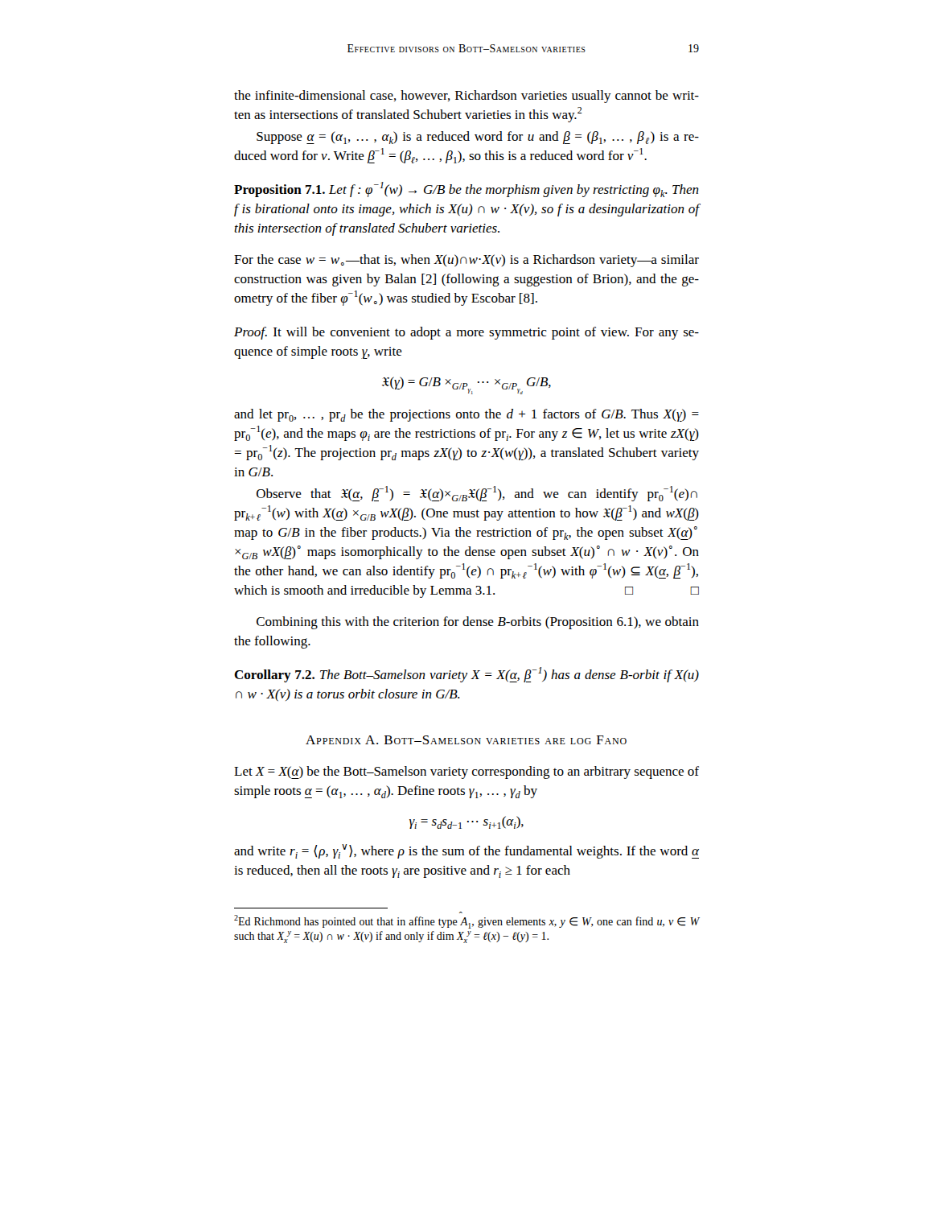Effective divisors on Bott–Samelson varieties 19
the infinite-dimensional case, however, Richardson varieties usually cannot be written as intersections of translated Schubert varieties in this way.2
Suppose α = (α1, … , αk) is a reduced word for u and β = (β1, … , βℓ) is a reduced word for v. Write β−1 = (βℓ, … , β1), so this is a reduced word for v−1.
Proposition 7.1. Let f : φ−1(w) → G/B be the morphism given by restricting φk. Then f is birational onto its image, which is X(u) ∩ w · X(v), so f is a desingularization of this intersection of translated Schubert varieties.
For the case w = w∘—that is, when X(u)∩w·X(v) is a Richardson variety—a similar construction was given by Balan [2] (following a suggestion of Brion), and the geometry of the fiber φ−1(w∘) was studied by Escobar [8].
Proof. It will be convenient to adopt a more symmetric point of view. For any sequence of simple roots γ, write
𝔛(γ) = G/B ×G/Pγ1 ⋯ ×G/Pγd G/B,
and let pr0, … , prd be the projections onto the d + 1 factors of G/B. Thus X(γ) = pr0−1(e), and the maps φi are the restrictions of pri. For any z ∈ W, let us write zX(γ) = pr0−1(z). The projection prd maps zX(γ) to z·X(w(γ)), a translated Schubert variety in G/B.
Observe that 𝔛(α, β−1) = 𝔛(α)×G/B𝔛(β−1), and we can identify pr0−1(e)∩ prk+ℓ−1(w) with X(α) ×G/B wX(β). (One must pay attention to how 𝔛(β−1) and wX(β) map to G/B in the fiber products.) Via the restriction of prk, the open subset X(α)∘ ×G/B wX(β)∘ maps isomorphically to the dense open subset X(u)∘ ∩ w · X(v)∘. On the other hand, we can also identify pr0−1(e) ∩ prk+ℓ−1(w) with φ−1(w) ⊆ X(α, β−1), which is smooth and irreducible by Lemma 3.1. □□
Combining this with the criterion for dense B-orbits (Proposition 6.1), we obtain the following.
Corollary 7.2. The Bott–Samelson variety X = X(α, β−1) has a dense B-orbit if X(u) ∩ w · X(v) is a torus orbit closure in G/B.
Appendix A. Bott–Samelson varieties are log Fano
Let X = X(α) be the Bott–Samelson variety corresponding to an arbitrary sequence of simple roots α = (α1, … , αd). Define roots γ1, … , γd by
γi = sdsd−1 ⋯ si+1(αi),
and write ri = ⟨ρ, γi∨⟩, where ρ is the sum of the fundamental weights. If the word α is reduced, then all the roots γi are positive and ri ≥ 1 for each
2Ed Richmond has pointed out that in affine type Â1, given elements x, y ∈ W, one can find u, v ∈ W such that Xxy = X(u) ∩ w · X(v) if and only if dim Xxy = ℓ(x) − ℓ(y) = 1.